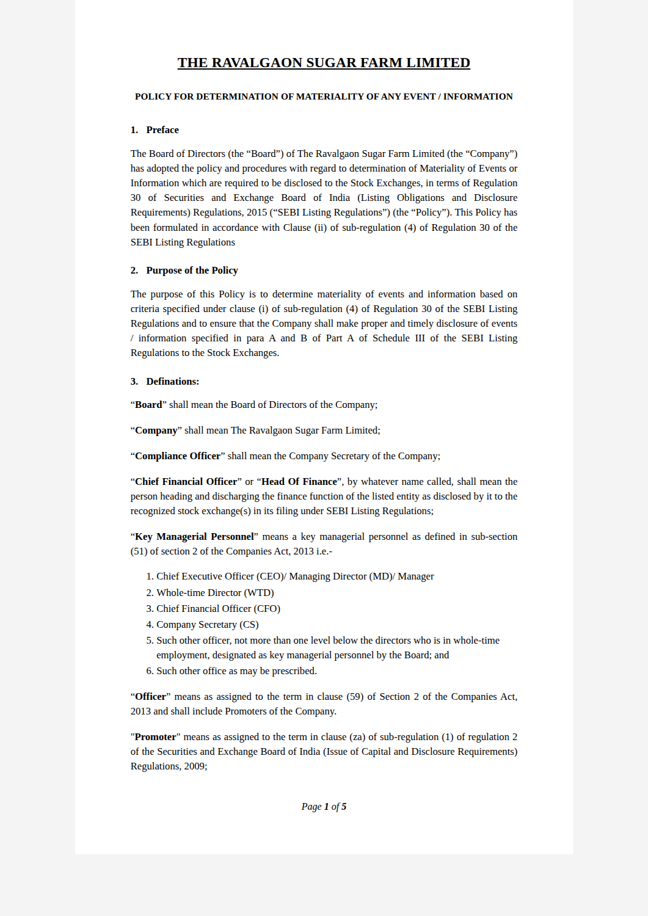THE RAVALGAON SUGAR FARM LIMITED
POLICY FOR DETERMINATION OF MATERIALITY OF ANY EVENT / INFORMATION
1. Preface
The Board of Directors (the “Board”) of The Ravalgaon Sugar Farm Limited (the “Company”) has adopted the policy and procedures with regard to determination of Materiality of Events or Information which are required to be disclosed to the Stock Exchanges, in terms of Regulation 30 of Securities and Exchange Board of India (Listing Obligations and Disclosure Requirements) Regulations, 2015 (“SEBI Listing Regulations”) (the “Policy”). This Policy has been formulated in accordance with Clause (ii) of sub-regulation (4) of Regulation 30 of the SEBI Listing Regulations
2. Purpose of the Policy
The purpose of this Policy is to determine materiality of events and information based on criteria specified under clause (i) of sub-regulation (4) of Regulation 30 of the SEBI Listing Regulations and to ensure that the Company shall make proper and timely disclosure of events / information specified in para A and B of Part A of Schedule III of the SEBI Listing Regulations to the Stock Exchanges.
3. Definations:
“Board” shall mean the Board of Directors of the Company;
“Company” shall mean The Ravalgaon Sugar Farm Limited;
“Compliance Officer” shall mean the Company Secretary of the Company;
“Chief Financial Officer” or “Head Of Finance”, by whatever name called, shall mean the person heading and discharging the finance function of the listed entity as disclosed by it to the recognized stock exchange(s) in its filing under SEBI Listing Regulations;
“Key Managerial Personnel” means a key managerial personnel as defined in sub-section (51) of section 2 of the Companies Act, 2013 i.e.-
Chief Executive Officer (CEO)/ Managing Director (MD)/ Manager
Whole-time Director (WTD)
Chief Financial Officer (CFO)
Company Secretary (CS)
Such other officer, not more than one level below the directors who is in whole-time employment, designated as key managerial personnel by the Board; and
Such other office as may be prescribed.
“Officer” means as assigned to the term in clause (59) of Section 2 of the Companies Act, 2013 and shall include Promoters of the Company.
"Promoter" means as assigned to the term in clause (za) of sub-regulation (1) of regulation 2 of the Securities and Exchange Board of India (Issue of Capital and Disclosure Requirements) Regulations, 2009;
Page 1 of 5